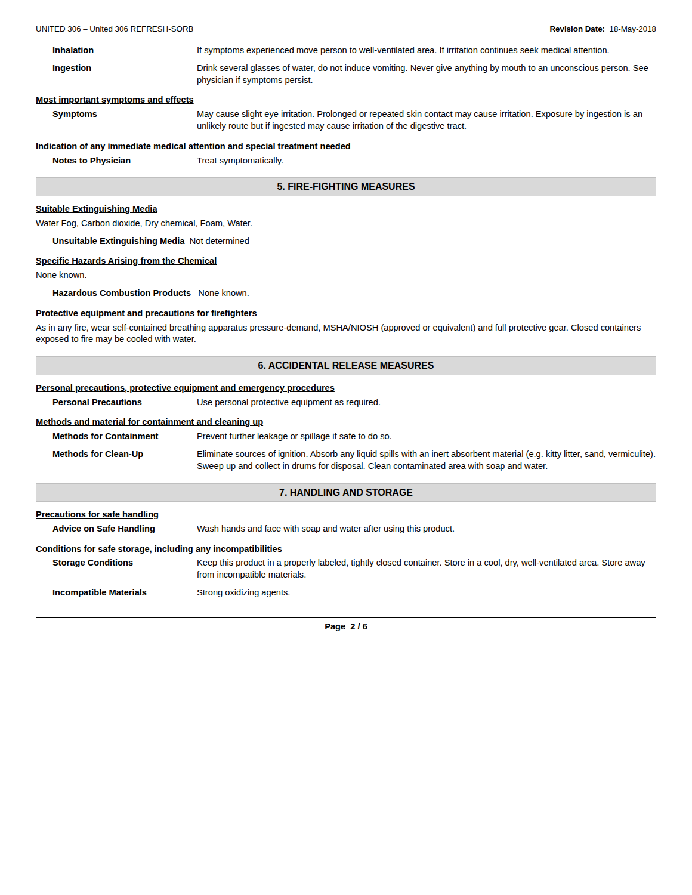UNITED 306 – United 306 REFRESH-SORB
Revision Date: 18-May-2018
Inhalation
If symptoms experienced move person to well-ventilated area. If irritation continues seek medical attention.
Ingestion
Drink several glasses of water, do not induce vomiting. Never give anything by mouth to an unconscious person. See physician if symptoms persist.
Most important symptoms and effects
Symptoms
May cause slight eye irritation. Prolonged or repeated skin contact may cause irritation. Exposure by ingestion is an unlikely route but if ingested may cause irritation of the digestive tract.
Indication of any immediate medical attention and special treatment needed
Notes to Physician
Treat symptomatically.
5. FIRE-FIGHTING MEASURES
Suitable Extinguishing Media
Water Fog, Carbon dioxide, Dry chemical, Foam, Water.
Unsuitable Extinguishing Media Not determined
Specific Hazards Arising from the Chemical
None known.
Hazardous Combustion Products None known.
Protective equipment and precautions for firefighters
As in any fire, wear self-contained breathing apparatus pressure-demand, MSHA/NIOSH (approved or equivalent) and full protective gear. Closed containers exposed to fire may be cooled with water.
6. ACCIDENTAL RELEASE MEASURES
Personal precautions, protective equipment and emergency procedures
Personal Precautions
Use personal protective equipment as required.
Methods and material for containment and cleaning up
Methods for Containment
Prevent further leakage or spillage if safe to do so.
Methods for Clean-Up
Eliminate sources of ignition. Absorb any liquid spills with an inert absorbent material (e.g. kitty litter, sand, vermiculite). Sweep up and collect in drums for disposal. Clean contaminated area with soap and water.
7. HANDLING AND STORAGE
Precautions for safe handling
Advice on Safe Handling
Wash hands and face with soap and water after using this product.
Conditions for safe storage, including any incompatibilities
Storage Conditions
Keep this product in a properly labeled, tightly closed container. Store in a cool, dry, well-ventilated area. Store away from incompatible materials.
Incompatible Materials
Strong oxidizing agents.
Page 2 / 6